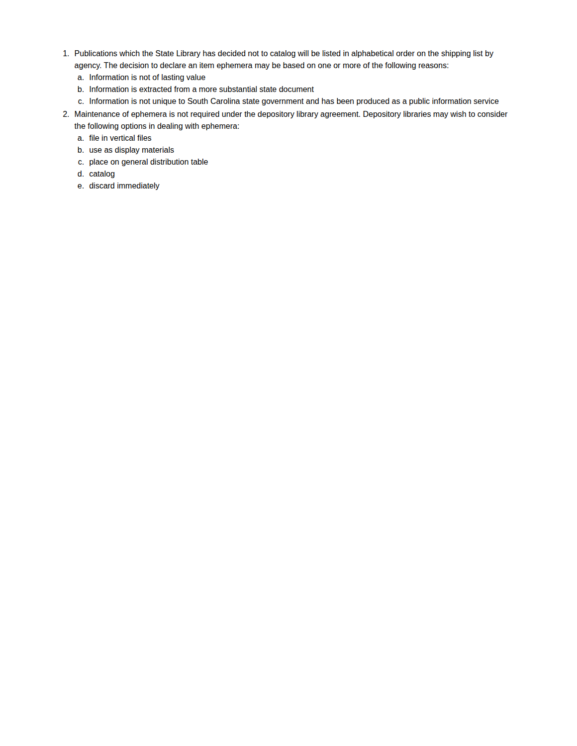Publications which the State Library has decided not to catalog will be listed in alphabetical order on the shipping list by agency. The decision to declare an item ephemera may be based on one or more of the following reasons:
Information is not of lasting value
Information is extracted from a more substantial state document
Information is not unique to South Carolina state government and has been produced as a public information service
Maintenance of ephemera is not required under the depository library agreement. Depository libraries may wish to consider the following options in dealing with ephemera:
file in vertical files
use as display materials
place on general distribution table
catalog
discard immediately